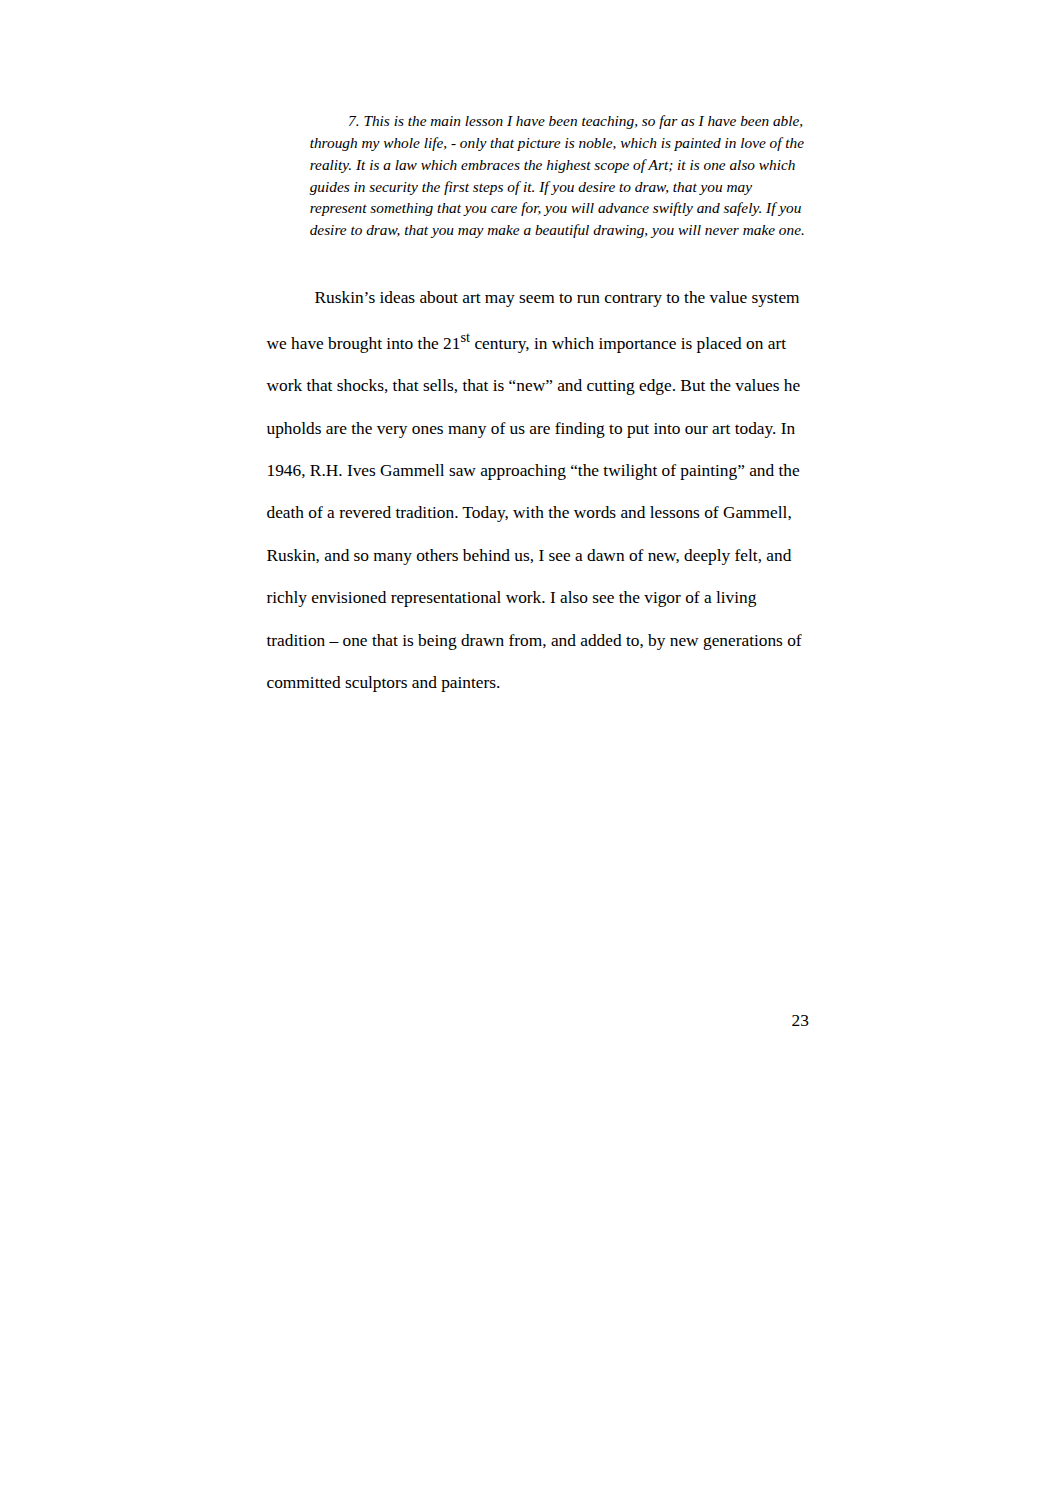7. This is the main lesson I have been teaching, so far as I have been able, through my whole life, - only that picture is noble, which is painted in love of the reality. It is a law which embraces the highest scope of Art; it is one also which guides in security the first steps of it. If you desire to draw, that you may represent something that you care for, you will advance swiftly and safely. If you desire to draw, that you may make a beautiful drawing, you will never make one.
Ruskin’s ideas about art may seem to run contrary to the value system we have brought into the 21st century, in which importance is placed on art work that shocks, that sells, that is “new” and cutting edge. But the values he upholds are the very ones many of us are finding to put into our art today. In 1946, R.H. Ives Gammell saw approaching “the twilight of painting” and the death of a revered tradition. Today, with the words and lessons of Gammell, Ruskin, and so many others behind us, I see a dawn of new, deeply felt, and richly envisioned representational work. I also see the vigor of a living tradition – one that is being drawn from, and added to, by new generations of committed sculptors and painters.
23